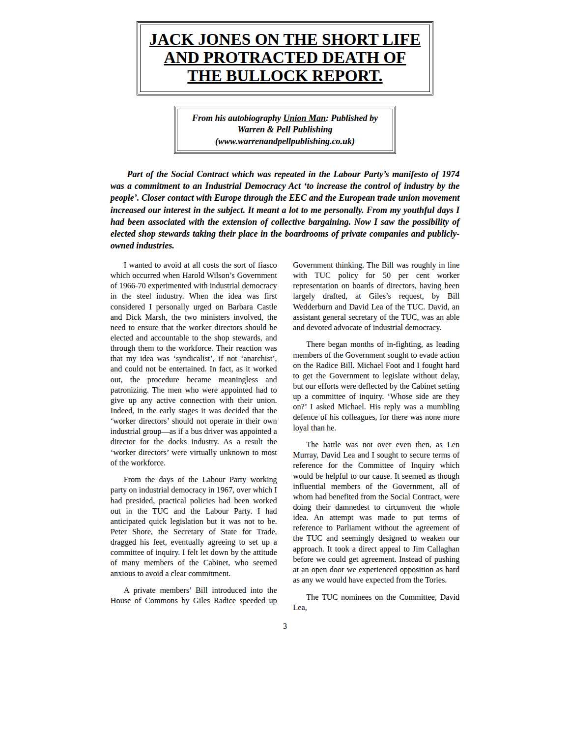JACK JONES ON THE SHORT LIFE AND PROTRACTED DEATH OF THE BULLOCK REPORT.
From his autobiography Union Man: Published by Warren & Pell Publishing (www.warrenandpellpublishing.co.uk)
Part of the Social Contract which was repeated in the Labour Party’s manifesto of 1974 was a commitment to an Industrial Democracy Act ‘to increase the control of industry by the people’. Closer contact with Europe through the EEC and the European trade union movement increased our interest in the subject. It meant a lot to me personally. From my youthful days I had been associated with the extension of collective bargaining. Now I saw the possibility of elected shop stewards taking their place in the boardrooms of private companies and publicly-owned industries.
I wanted to avoid at all costs the sort of fiasco which occurred when Harold Wilson’s Government of 1966-70 experimented with industrial democracy in the steel industry. When the idea was first considered I personally urged on Barbara Castle and Dick Marsh, the two ministers involved, the need to ensure that the worker directors should be elected and accountable to the shop stewards, and through them to the workforce. Their reaction was that my idea was ‘syndicalist’, if not ‘anarchist’, and could not be entertained. In fact, as it worked out, the procedure became meaningless and patronizing. The men who were appointed had to give up any active connection with their union. Indeed, in the early stages it was decided that the ‘worker directors’ should not operate in their own industrial group—as if a bus driver was appointed a director for the docks industry. As a result the ‘worker directors’ were virtually unknown to most of the workforce.
From the days of the Labour Party working party on industrial democracy in 1967, over which I had presided, practical policies had been worked out in the TUC and the Labour Party. I had anticipated quick legislation but it was not to be. Peter Shore, the Secretary of State for Trade, dragged his feet, eventually agreeing to set up a committee of inquiry. I felt let down by the attitude of many members of the Cabinet, who seemed anxious to avoid a clear commitment.
A private members’ Bill introduced into the House of Commons by Giles Radice speeded up Government thinking. The Bill was roughly in line with TUC policy for 50 per cent worker representation on boards of directors, having been largely drafted, at Giles’s request, by Bill Wedderburn and David Lea of the TUC. David, an assistant general secretary of the TUC, was an able and devoted advocate of industrial democracy.
There began months of in-fighting, as leading members of the Government sought to evade action on the Radice Bill. Michael Foot and I fought hard to get the Government to legislate without delay, but our efforts were deflected by the Cabinet setting up a committee of inquiry. ‘Whose side are they on?’ I asked Michael. His reply was a mumbling defence of his colleagues, for there was none more loyal than he.
The battle was not over even then, as Len Murray, David Lea and I sought to secure terms of reference for the Committee of Inquiry which would be helpful to our cause. It seemed as though influential members of the Government, all of whom had benefited from the Social Contract, were doing their damnedest to circumvent the whole idea. An attempt was made to put terms of reference to Parliament without the agreement of the TUC and seemingly designed to weaken our approach. It took a direct appeal to Jim Callaghan before we could get agreement. Instead of pushing at an open door we experienced opposition as hard as any we would have expected from the Tories.
The TUC nominees on the Committee, David Lea,
3